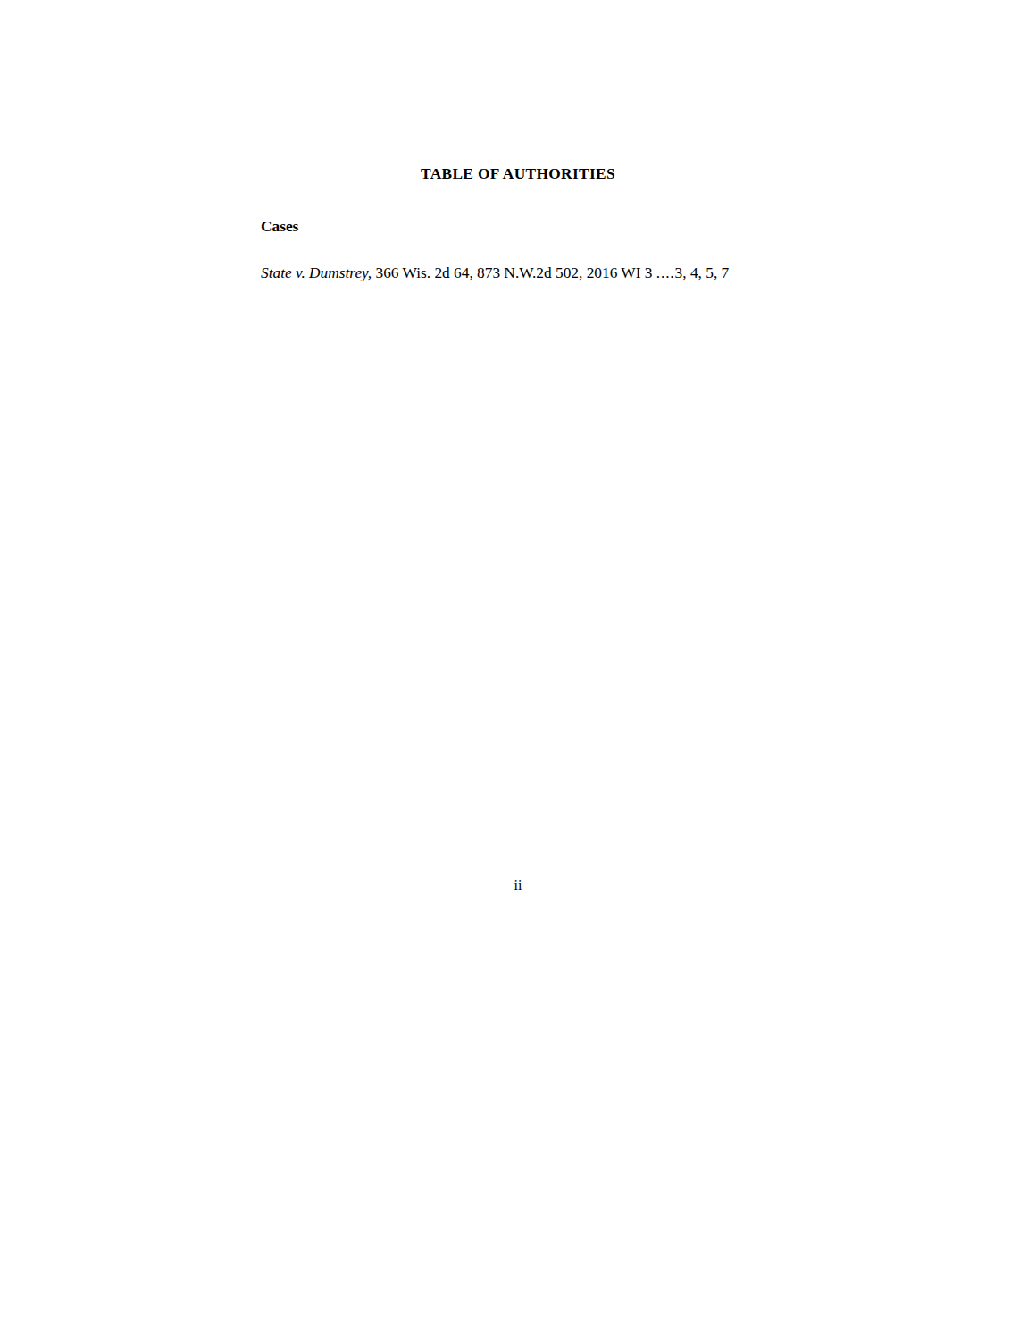TABLE OF AUTHORITIES
Cases
State v. Dumstrey, 366 Wis. 2d 64, 873 N.W.2d 502, 2016 WI 3 .... 3, 4, 5, 7
ii